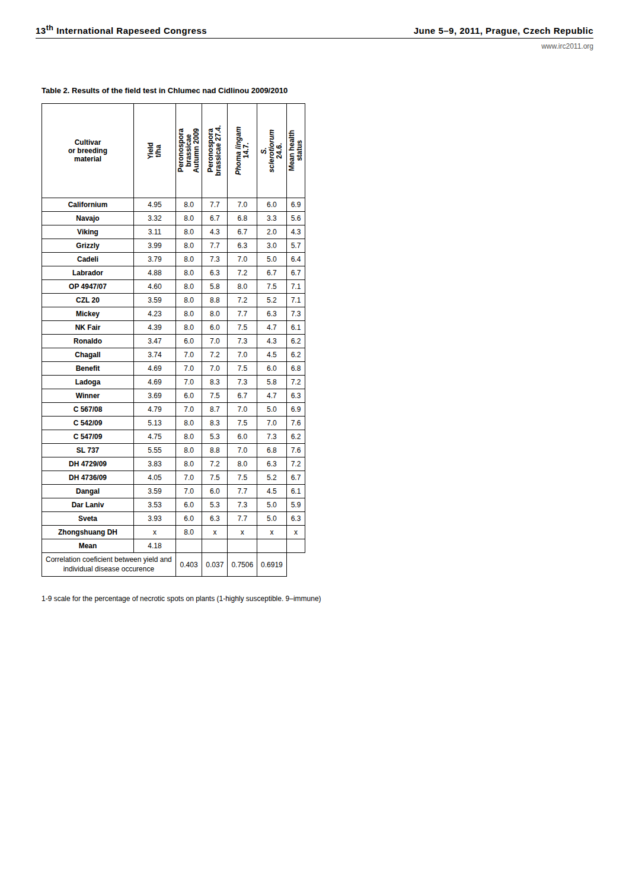13th International Rapeseed Congress
June 5–9, 2011, Prague, Czech Republic
www.irc2011.org
Table 2. Results of the field test in Chlumec nad Cidlinou 2009/2010
| Cultivar or breeding material | Yield t/ha | Peronospora brassicae Autumn 2009 | Peronospora brassicae 27.4. | Phoma lingam 14.7. | S. sclerotiorum 24.6. | Mean health status |
| --- | --- | --- | --- | --- | --- | --- |
| Californium | 4.95 | 8.0 | 7.7 | 7.0 | 6.0 | 6.9 |
| Navajo | 3.32 | 8.0 | 6.7 | 6.8 | 3.3 | 5.6 |
| Viking | 3.11 | 8.0 | 4.3 | 6.7 | 2.0 | 4.3 |
| Grizzly | 3.99 | 8.0 | 7.7 | 6.3 | 3.0 | 5.7 |
| Cadeli | 3.79 | 8.0 | 7.3 | 7.0 | 5.0 | 6.4 |
| Labrador | 4.88 | 8.0 | 6.3 | 7.2 | 6.7 | 6.7 |
| OP 4947/07 | 4.60 | 8.0 | 5.8 | 8.0 | 7.5 | 7.1 |
| CZL 20 | 3.59 | 8.0 | 8.8 | 7.2 | 5.2 | 7.1 |
| Mickey | 4.23 | 8.0 | 8.0 | 7.7 | 6.3 | 7.3 |
| NK Fair | 4.39 | 8.0 | 6.0 | 7.5 | 4.7 | 6.1 |
| Ronaldo | 3.47 | 6.0 | 7.0 | 7.3 | 4.3 | 6.2 |
| Chagall | 3.74 | 7.0 | 7.2 | 7.0 | 4.5 | 6.2 |
| Benefit | 4.69 | 7.0 | 7.0 | 7.5 | 6.0 | 6.8 |
| Ladoga | 4.69 | 7.0 | 8.3 | 7.3 | 5.8 | 7.2 |
| Winner | 3.69 | 6.0 | 7.5 | 6.7 | 4.7 | 6.3 |
| C 567/08 | 4.79 | 7.0 | 8.7 | 7.0 | 5.0 | 6.9 |
| C 542/09 | 5.13 | 8.0 | 8.3 | 7.5 | 7.0 | 7.6 |
| C 547/09 | 4.75 | 8.0 | 5.3 | 6.0 | 7.3 | 6.2 |
| SL 737 | 5.55 | 8.0 | 8.8 | 7.0 | 6.8 | 7.6 |
| DH 4729/09 | 3.83 | 8.0 | 7.2 | 8.0 | 6.3 | 7.2 |
| DH 4736/09 | 4.05 | 7.0 | 7.5 | 7.5 | 5.2 | 6.7 |
| Dangal | 3.59 | 7.0 | 6.0 | 7.7 | 4.5 | 6.1 |
| Dar Laniv | 3.53 | 6.0 | 5.3 | 7.3 | 5.0 | 5.9 |
| Sveta | 3.93 | 6.0 | 6.3 | 7.7 | 5.0 | 6.3 |
| Zhongshuang DH | x | 8.0 | x | x | x | x |
| Mean | 4.18 | | | | | |
| Correlation coeficient between yield and individual disease occurence | 0.403 | 0.037 | 0.7506 | 0.6919 |
1-9 scale for the percentage of necrotic spots on plants (1-highly susceptible. 9–immune)